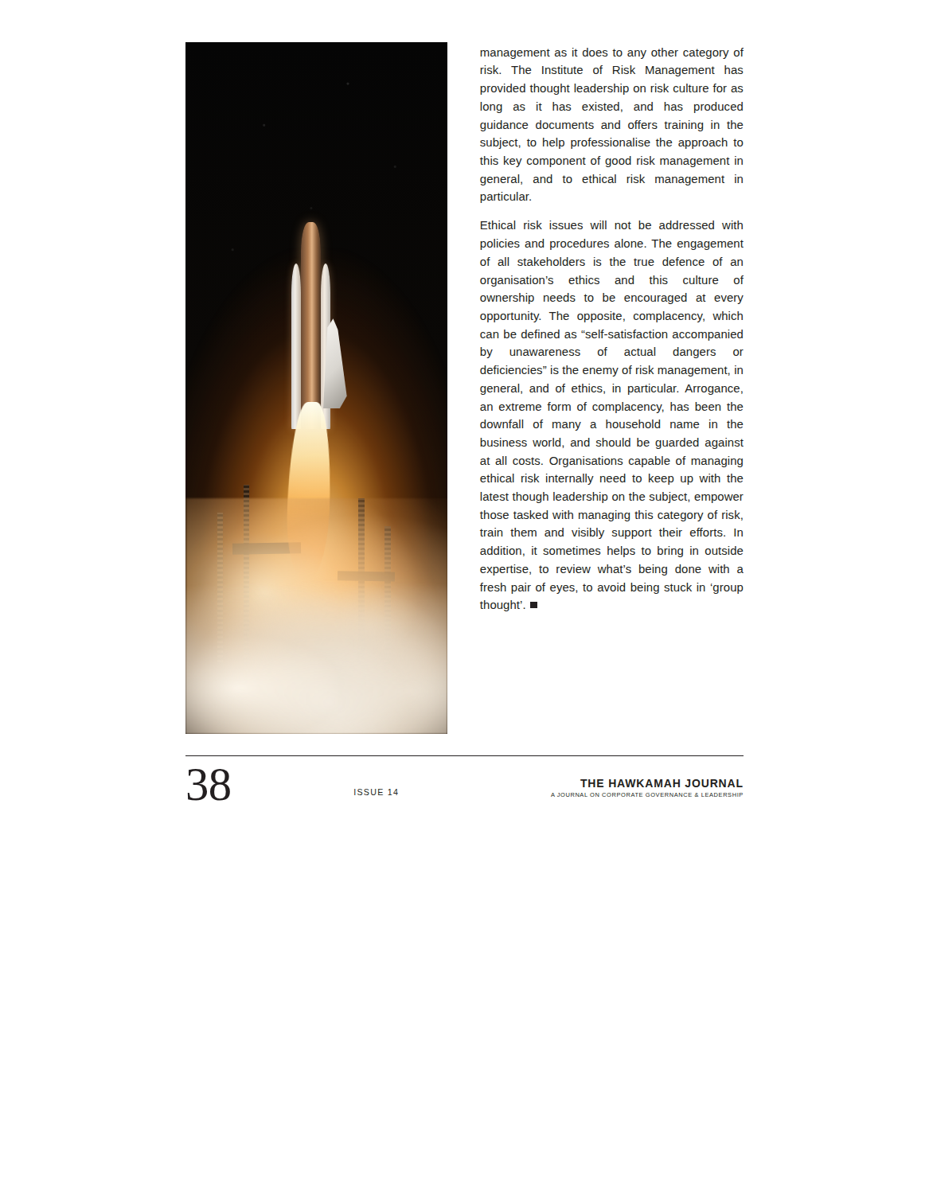management as it does to any other category of risk. The Institute of Risk Management has provided thought leadership on risk culture for as long as it has existed, and has produced guidance documents and offers training in the subject, to help professionalise the approach to this key component of good risk management in general, and to ethical risk management in particular.
Ethical risk issues will not be addressed with policies and procedures alone. The engagement of all stakeholders is the true defence of an organisation’s ethics and this culture of ownership needs to be encouraged at every opportunity. The opposite, complacency, which can be defined as “self-satisfaction accompanied by unawareness of actual dangers or deficiencies” is the enemy of risk management, in general, and of ethics, in particular. Arrogance, an extreme form of complacency, has been the downfall of many a household name in the business world, and should be guarded against at all costs. Organisations capable of managing ethical risk internally need to keep up with the latest though leadership on the subject, empower those tasked with managing this category of risk, train them and visibly support their efforts. In addition, it sometimes helps to bring in outside expertise, to review what’s being done with a fresh pair of eyes, to avoid being stuck in ‘group thought’.
38
Issue 14
The Hawkamah Journal
A Journal on Corporate Governance & Leadership